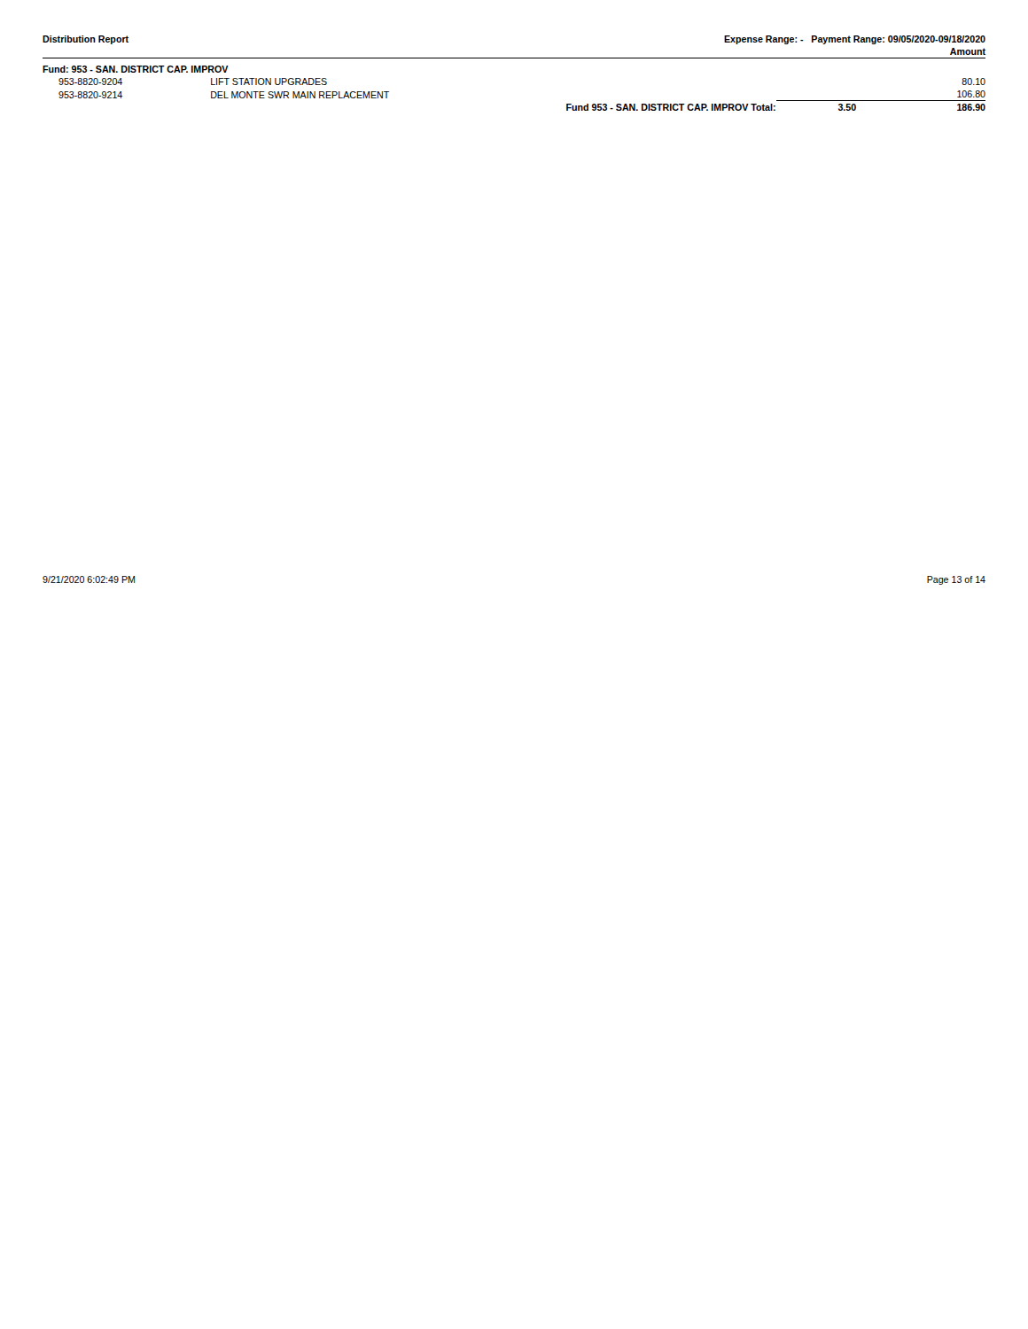Distribution Report Expense Range: - Payment Range: 09/05/2020-09/18/2020
Amount
Fund: 953 - SAN. DISTRICT CAP. IMPROV
| 953-8820-9204 | LIFT STATION UPGRADES | | 80.10 |
| 953-8820-9214 | DEL MONTE SWR MAIN REPLACEMENT | | 106.80 |
| | Fund 953 - SAN. DISTRICT CAP. IMPROV Total: | 3.50 | 186.90 |
9/21/2020 6:02:49 PM Page 13 of 14